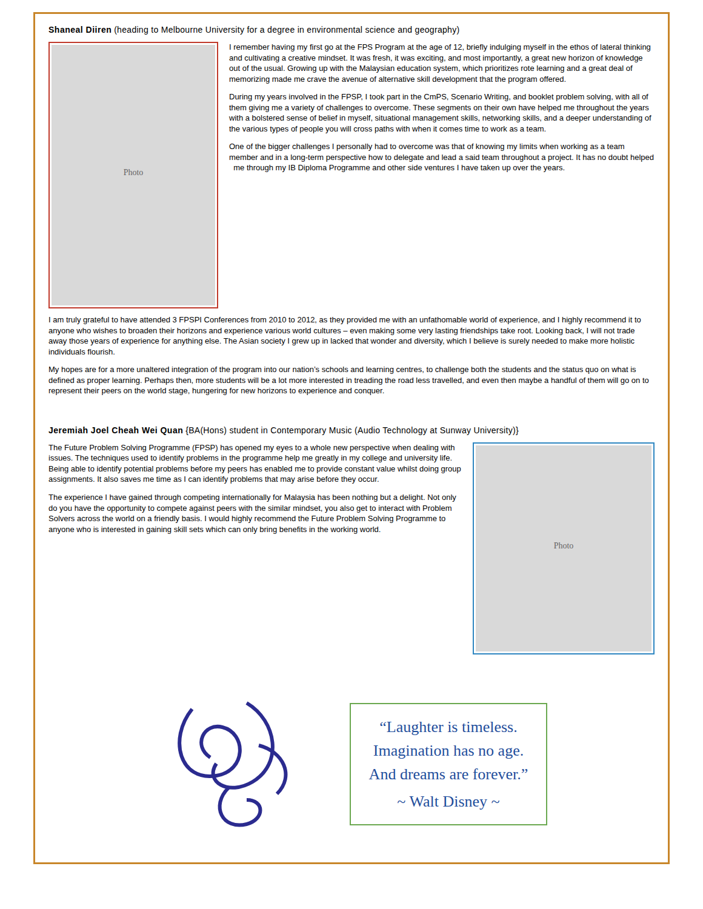Shaneal Diiren (heading to Melbourne University for a degree in environmental science and geography)
I remember having my first go at the FPS Program at the age of 12, briefly indulging myself in the ethos of lateral thinking and cultivating a creative mindset. It was fresh, it was exciting, and most importantly, a great new horizon of knowledge out of the usual. Growing up with the Malaysian education system, which prioritizes rote learning and a great deal of memorizing made me crave the avenue of alternative skill development that the program offered.
During my years involved in the FPSP, I took part in the CmPS, Scenario Writing, and booklet problem solving, with all of them giving me a variety of challenges to overcome. These segments on their own have helped me throughout the years with a bolstered sense of belief in myself, situational management skills, networking skills, and a deeper understanding of the various types of people you will cross paths with when it comes time to work as a team.
One of the bigger challenges I personally had to overcome was that of knowing my limits when working as a team member and in a long-term perspective how to delegate and lead a said team throughout a project. It has no doubt helped me through my IB Diploma Programme and other side ventures I have taken up over the years.
I am truly grateful to have attended 3 FPSPI Conferences from 2010 to 2012, as they provided me with an unfathomable world of experience, and I highly recommend it to anyone who wishes to broaden their horizons and experience various world cultures – even making some very lasting friendships take root. Looking back, I will not trade away those years of experience for anything else. The Asian society I grew up in lacked that wonder and diversity, which I believe is surely needed to make more holistic individuals flourish.
My hopes are for a more unaltered integration of the program into our nation’s schools and learning centres, to challenge both the students and the status quo on what is defined as proper learning. Perhaps then, more students will be a lot more interested in treading the road less travelled, and even then maybe a handful of them will go on to represent their peers on the world stage, hungering for new horizons to experience and conquer.
Jeremiah Joel Cheah Wei Quan {BA(Hons) student in Contemporary Music (Audio Technology at Sunway University)}
The Future Problem Solving Programme (FPSP) has opened my eyes to a whole new perspective when dealing with issues. The techniques used to identify problems in the programme help me greatly in my college and university life. Being able to identify potential problems before my peers has enabled me to provide constant value whilst doing group assignments. It also saves me time as I can identify problems that may arise before they occur.
The experience I have gained through competing internationally for Malaysia has been nothing but a delight. Not only do you have the opportunity to compete against peers with the similar mindset, you also get to interact with Problem Solvers across the world on a friendly basis. I would highly recommend the Future Problem Solving Programme to anyone who is interested in gaining skill sets which can only bring benefits in the working world.
“Laughter is timeless.
Imagination has no age.
And dreams are forever.” ~ Walt Disney ~